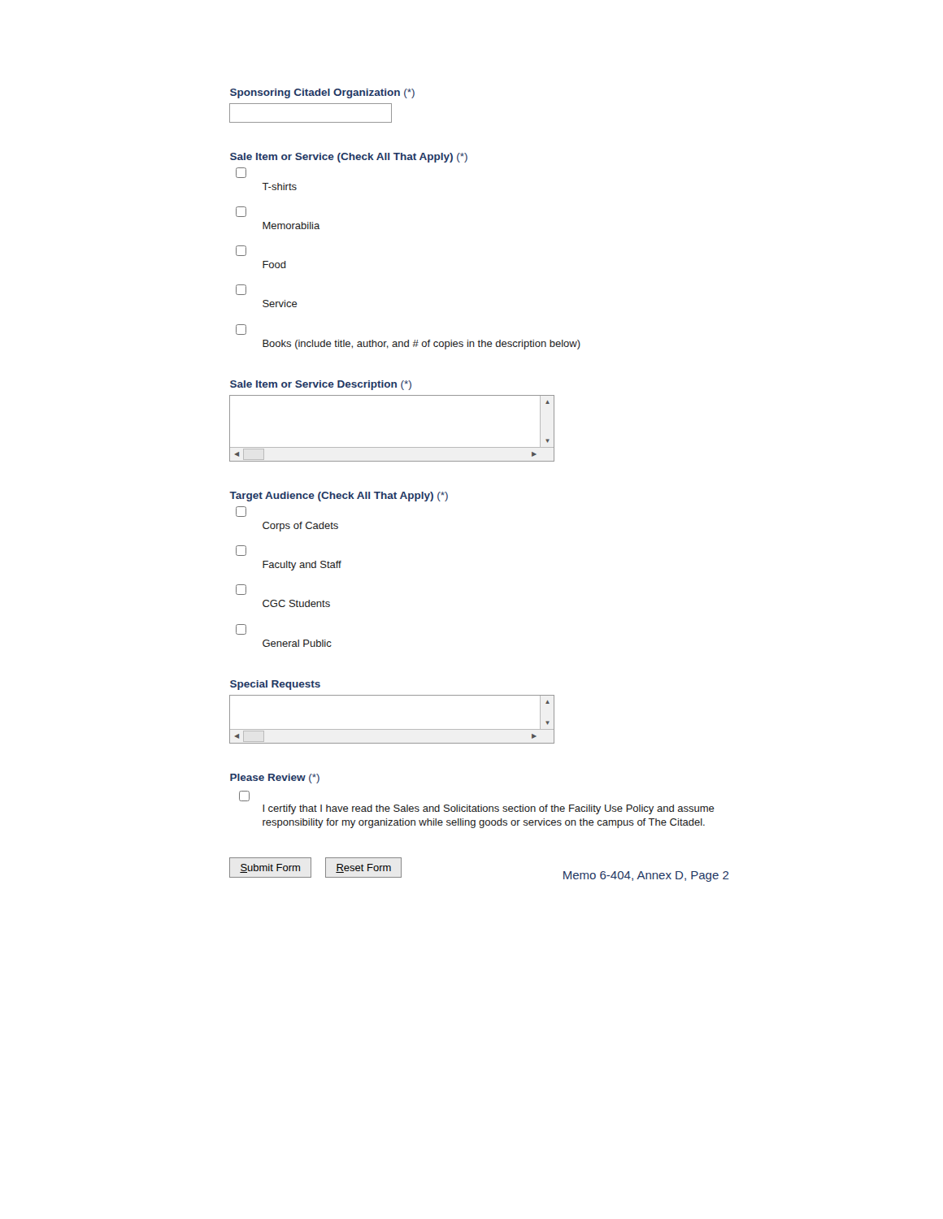Sponsoring Citadel Organization (*)
Sale Item or Service (Check All That Apply) (*)
T-shirts
Memorabilia
Food
Service
Books (include title, author, and # of copies in the description below)
Sale Item or Service Description (*)
▲
▼
◀
▶
Target Audience (Check All That Apply) (*)
Corps of Cadets
Faculty and Staff
CGC Students
General Public
Special Requests
▲
▼
◀
▶
Please Review (*)
I certify that I have read the Sales and Solicitations section of the Facility Use Policy and assume responsibility for my organization while selling goods or services on the campus of The Citadel.
Submit Form Reset Form
Memo 6-404, Annex D, Page 2